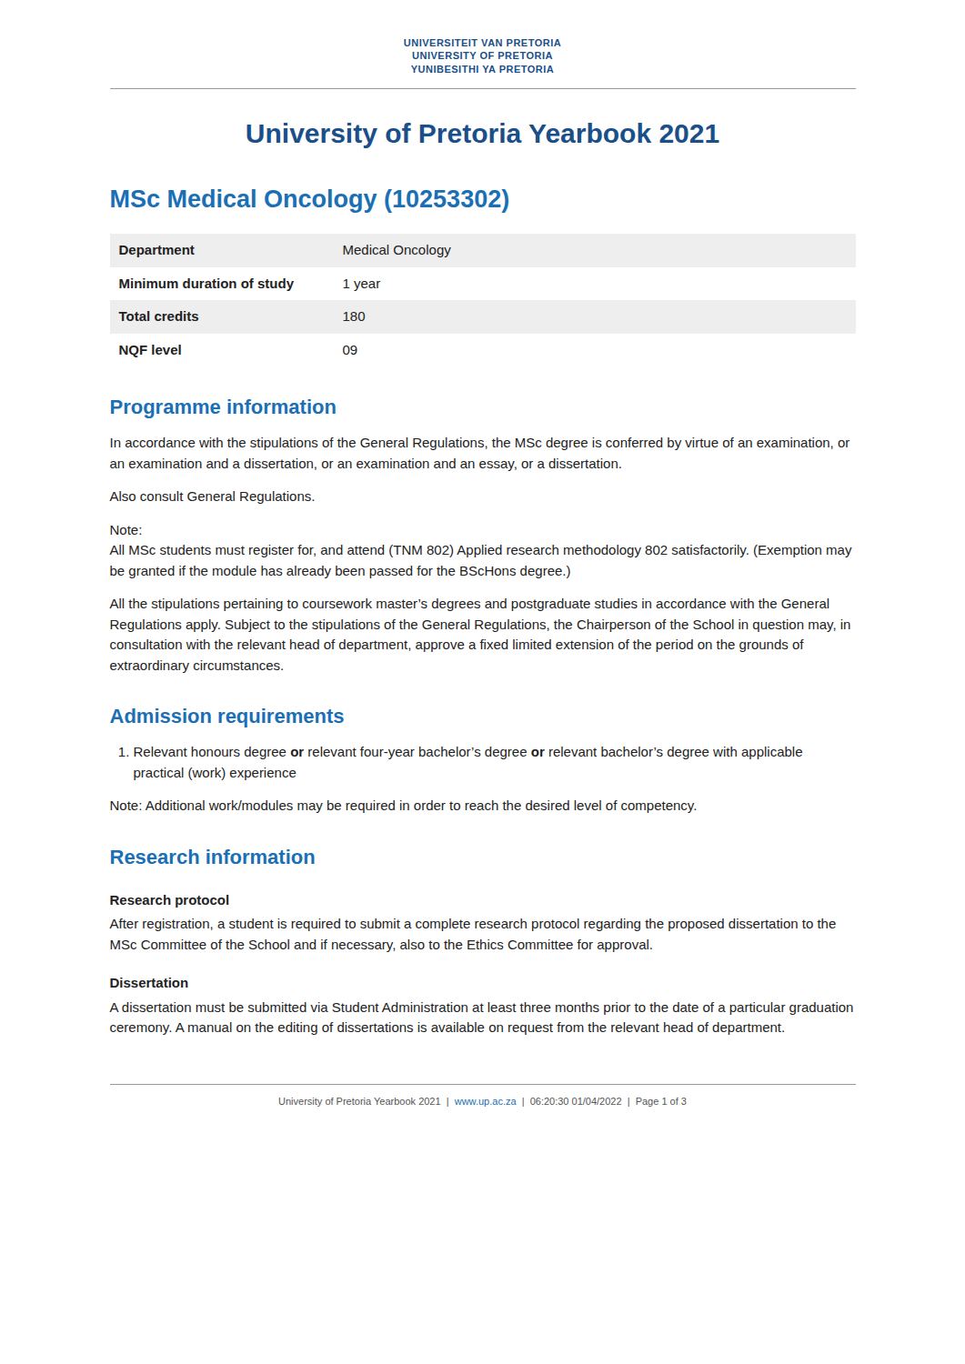UNIVERSITEIT VAN PRETORIA
UNIVERSITY OF PRETORIA
YUNIBESITHI YA PRETORIA
University of Pretoria Yearbook 2021
MSc Medical Oncology (10253302)
| Department | Medical Oncology |
| Minimum duration of study | 1 year |
| Total credits | 180 |
| NQF level | 09 |
Programme information
In accordance with the stipulations of the General Regulations, the MSc degree is conferred by virtue of an examination, or an examination and a dissertation, or an examination and an essay, or a dissertation.
Also consult General Regulations.
Note:
All MSc students must register for, and attend (TNM 802) Applied research methodology 802 satisfactorily. (Exemption may be granted if the module has already been passed for the BScHons degree.)
All the stipulations pertaining to coursework master’s degrees and postgraduate studies in accordance with the General Regulations apply. Subject to the stipulations of the General Regulations, the Chairperson of the School in question may, in consultation with the relevant head of department, approve a fixed limited extension of the period on the grounds of extraordinary circumstances.
Admission requirements
Relevant honours degree or relevant four-year bachelor’s degree or relevant bachelor’s degree with applicable practical (work) experience
Note: Additional work/modules may be required in order to reach the desired level of competency.
Research information
Research protocol
After registration, a student is required to submit a complete research protocol regarding the proposed dissertation to the MSc Committee of the School and if necessary, also to the Ethics Committee for approval.
Dissertation
A dissertation must be submitted via Student Administration at least three months prior to the date of a particular graduation ceremony. A manual on the editing of dissertations is available on request from the relevant head of department.
University of Pretoria Yearbook 2021 | www.up.ac.za | 06:20:30 01/04/2022 | Page 1 of 3